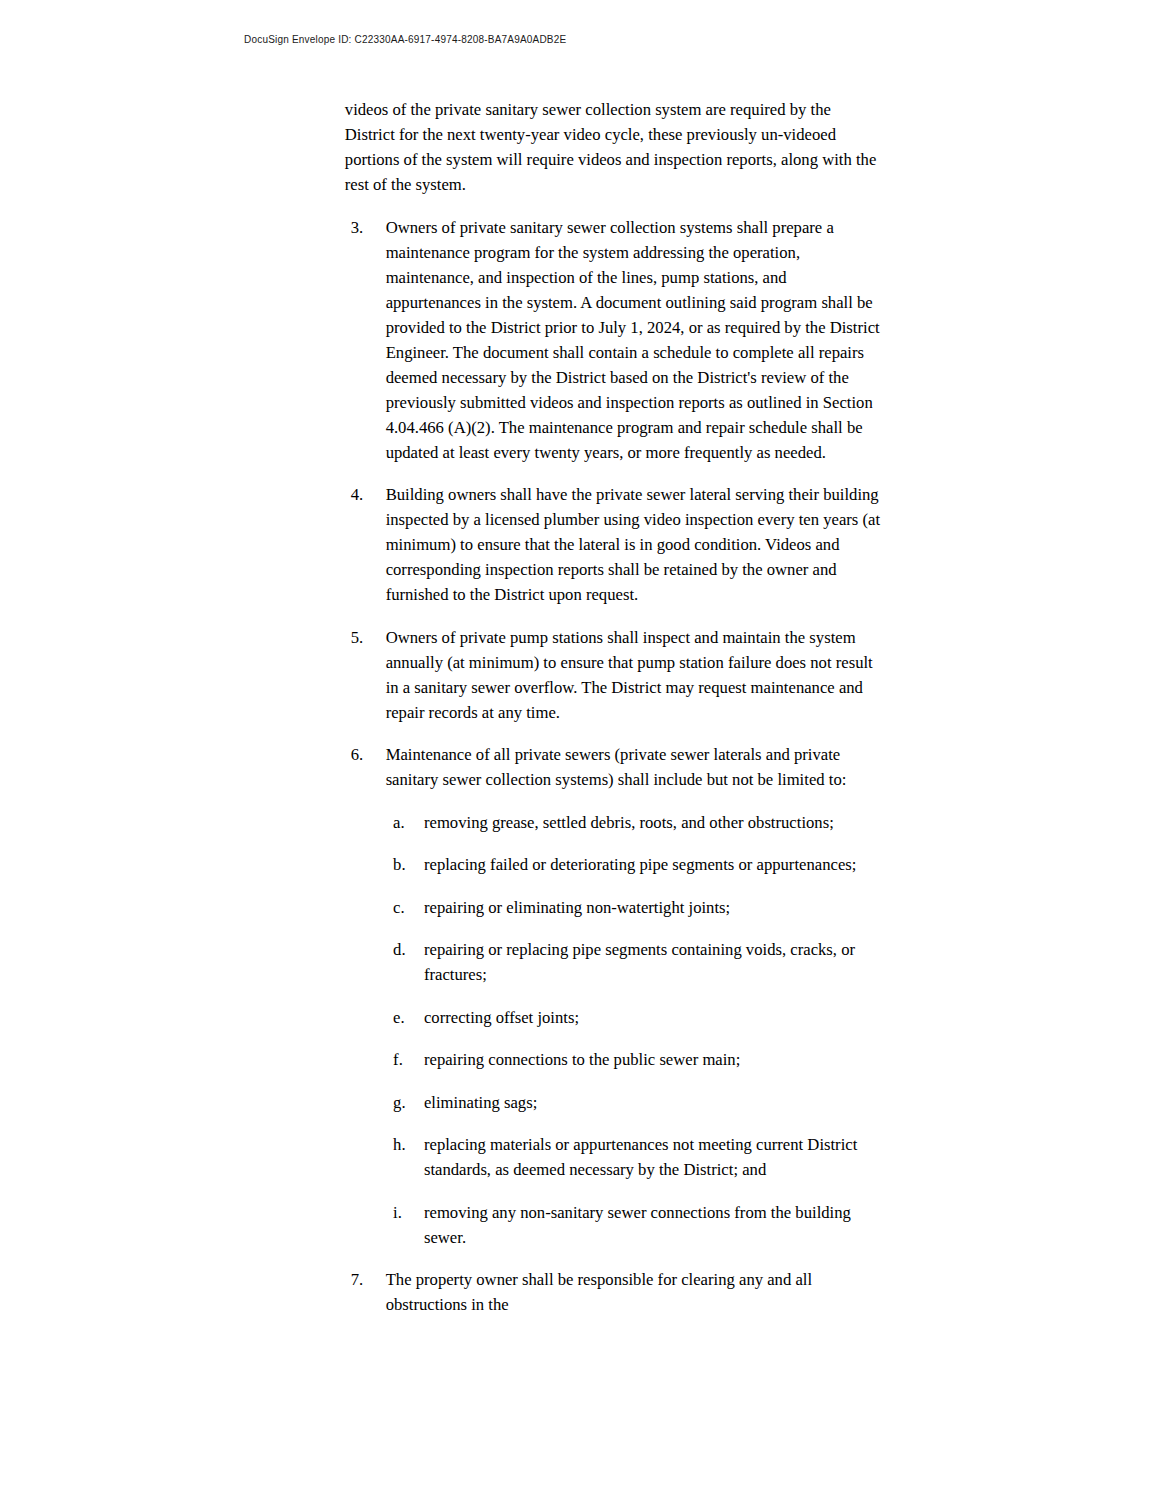DocuSign Envelope ID: C22330AA-6917-4974-8208-BA7A9A0ADB2E
videos of the private sanitary sewer collection system are required by the District for the next twenty-year video cycle, these previously un-videoed portions of the system will require videos and inspection reports, along with the rest of the system.
Owners of private sanitary sewer collection systems shall prepare a maintenance program for the system addressing the operation, maintenance, and inspection of the lines, pump stations, and appurtenances in the system. A document outlining said program shall be provided to the District prior to July 1, 2024, or as required by the District Engineer. The document shall contain a schedule to complete all repairs deemed necessary by the District based on the District's review of the previously submitted videos and inspection reports as outlined in Section 4.04.466 (A)(2). The maintenance program and repair schedule shall be updated at least every twenty years, or more frequently as needed.
Building owners shall have the private sewer lateral serving their building inspected by a licensed plumber using video inspection every ten years (at minimum) to ensure that the lateral is in good condition. Videos and corresponding inspection reports shall be retained by the owner and furnished to the District upon request.
Owners of private pump stations shall inspect and maintain the system annually (at minimum) to ensure that pump station failure does not result in a sanitary sewer overflow. The District may request maintenance and repair records at any time.
Maintenance of all private sewers (private sewer laterals and private sanitary sewer collection systems) shall include but not be limited to:
removing grease, settled debris, roots, and other obstructions;
replacing failed or deteriorating pipe segments or appurtenances;
repairing or eliminating non-watertight joints;
repairing or replacing pipe segments containing voids, cracks, or fractures;
correcting offset joints;
repairing connections to the public sewer main;
eliminating sags;
replacing materials or appurtenances not meeting current District standards, as deemed necessary by the District; and
removing any non-sanitary sewer connections from the building sewer.
The property owner shall be responsible for clearing any and all obstructions in the